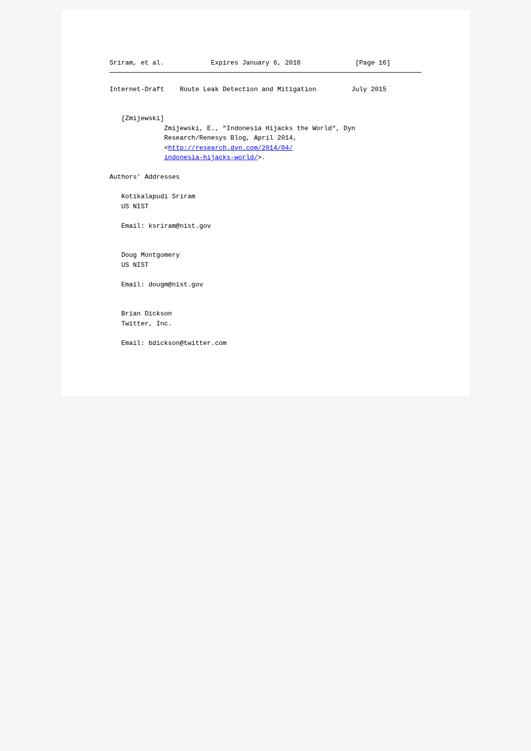Sriram, et al.            Expires January 6, 2016              [Page 16]
Internet-Draft    Route Leak Detection and Mitigation         July 2015


   [Zmijewski]
              Zmijewski, E., "Indonesia Hijacks the World", Dyn
              Research/Renesys Blog, April 2014,
              <http://research.dyn.com/2014/04/
              indonesia-hijacks-world/>.

Authors' Addresses

   Kotikalapudi Sriram
   US NIST

   Email: ksriram@nist.gov


   Doug Montgomery
   US NIST

   Email: dougm@nist.gov


   Brian Dickson
   Twitter, Inc.

   Email: bdickson@twitter.com